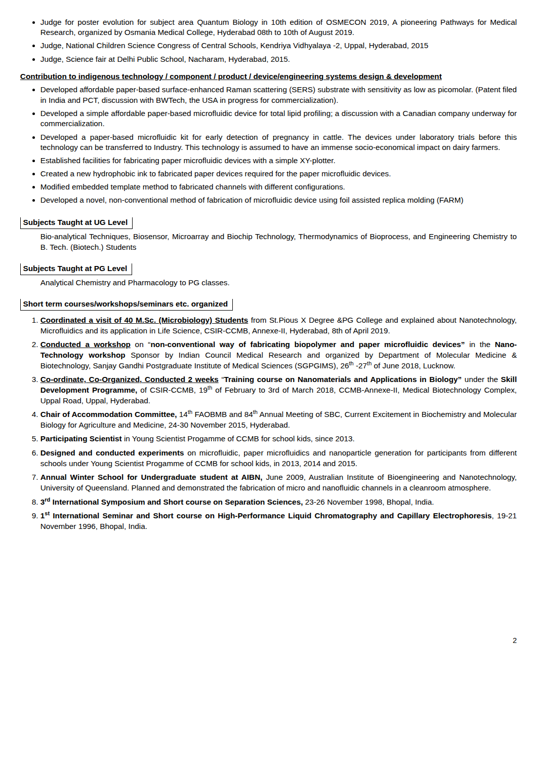Judge for poster evolution for subject area Quantum Biology in 10th edition of OSMECON 2019, A pioneering Pathways for Medical Research, organized by Osmania Medical College, Hyderabad 08th to 10th of August 2019.
Judge, National Children Science Congress of Central Schools, Kendriya Vidhyalaya -2, Uppal, Hyderabad, 2015
Judge, Science fair at Delhi Public School, Nacharam, Hyderabad, 2015.
Contribution to indigenous technology / component / product / device/engineering systems design & development
Developed affordable paper-based surface-enhanced Raman scattering (SERS) substrate with sensitivity as low as picomolar. (Patent filed in India and PCT, discussion with BWTech, the USA in progress for commercialization).
Developed a simple affordable paper-based microfluidic device for total lipid profiling; a discussion with a Canadian company underway for commercialization.
Developed a paper-based microfluidic kit for early detection of pregnancy in cattle. The devices under laboratory trials before this technology can be transferred to Industry. This technology is assumed to have an immense socio-economical impact on dairy farmers.
Established facilities for fabricating paper microfluidic devices with a simple XY-plotter.
Created a new hydrophobic ink to fabricated paper devices required for the paper microfluidic devices.
Modified embedded template method to fabricated channels with different configurations.
Developed a novel, non-conventional method of fabrication of microfluidic device using foil assisted replica molding (FARM)
Subjects Taught at UG Level
Bio-analytical Techniques, Biosensor, Microarray and Biochip Technology, Thermodynamics of Bioprocess, and Engineering Chemistry to B. Tech. (Biotech.) Students
Subjects Taught at PG Level
Analytical Chemistry and Pharmacology to PG classes.
Short term courses/workshops/seminars etc. organized
Coordinated a visit of 40 M.Sc. (Microbiology) Students from St.Pious X Degree &PG College and explained about Nanotechnology, Microfluidics and its application in Life Science, CSIR-CCMB, Annexe-II, Hyderabad, 8th of April 2019.
Conducted a workshop on “non-conventional way of fabricating biopolymer and paper microfluidic devices” in the Nano-Technology workshop Sponsor by Indian Council Medical Research and organized by Department of Molecular Medicine & Biotechnology, Sanjay Gandhi Postgraduate Institute of Medical Sciences (SGPGIMS), 26th -27th of June 2018, Lucknow.
Co-ordinate, Co-Organized, Conducted 2 weeks “Training course on Nanomaterials and Applications in Biology” under the Skill Development Programme, of CSIR-CCMB, 19th of February to 3rd of March 2018, CCMB-Annexe-II, Medical Biotechnology Complex, Uppal Road, Uppal, Hyderabad.
Chair of Accommodation Committee, 14th FAOBMB and 84th Annual Meeting of SBC, Current Excitement in Biochemistry and Molecular Biology for Agriculture and Medicine, 24-30 November 2015, Hyderabad.
Participating Scientist in Young Scientist Progamme of CCMB for school kids, since 2013.
Designed and conducted experiments on microfluidic, paper microfluidics and nanoparticle generation for participants from different schools under Young Scientist Progamme of CCMB for school kids, in 2013, 2014 and 2015.
Annual Winter School for Undergraduate student at AIBN, June 2009, Australian Institute of Bioengineering and Nanotechnology, University of Queensland. Planned and demonstrated the fabrication of micro and nanofluidic channels in a cleanroom atmosphere.
3rd International Symposium and Short course on Separation Sciences, 23-26 November 1998, Bhopal, India.
1st International Seminar and Short course on High-Performance Liquid Chromatography and Capillary Electrophoresis, 19-21 November 1996, Bhopal, India.
2